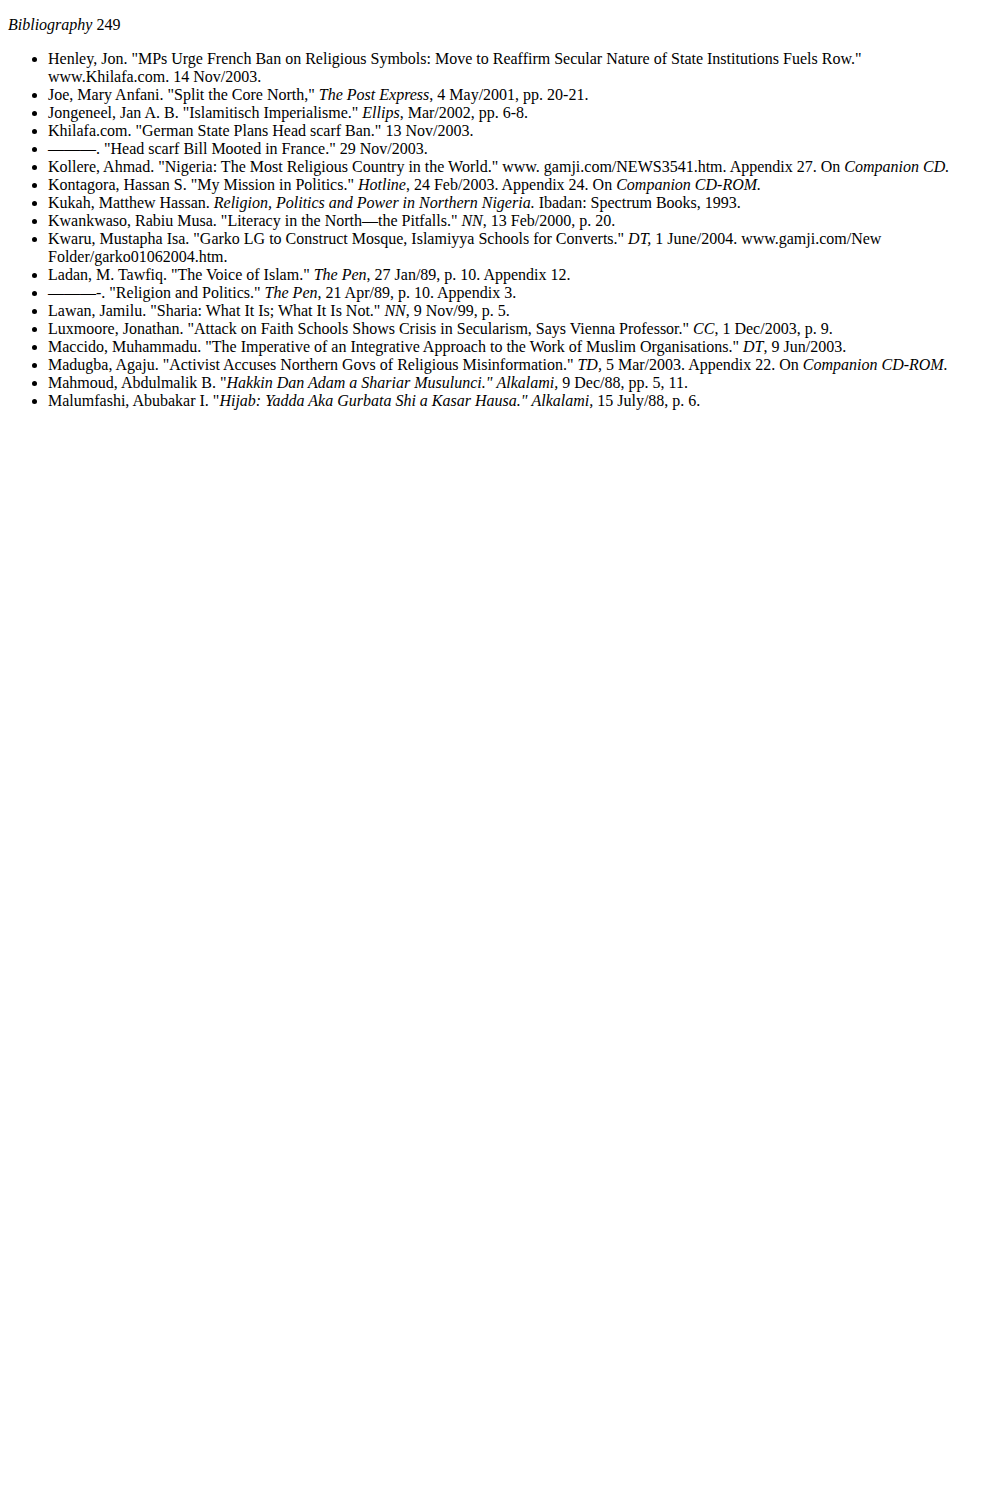Bibliography 249
Henley, Jon. "MPs Urge French Ban on Religious Symbols: Move to Reaffirm Secular Nature of State Institutions Fuels Row." www.Khilafa.com. 14 Nov/2003.
Joe, Mary Anfani. "Split the Core North," The Post Express, 4 May/2001, pp. 20-21.
Jongeneel, Jan A. B. "Islamitisch Imperialisme." Ellips, Mar/2002, pp. 6-8.
Khilafa.com. "German State Plans Head scarf Ban." 13 Nov/2003.
———. "Head scarf Bill Mooted in France." 29 Nov/2003.
Kollere, Ahmad. "Nigeria: The Most Religious Country in the World." www. gamji.com/NEWS3541.htm. Appendix 27. On Companion CD.
Kontagora, Hassan S. "My Mission in Politics." Hotline, 24 Feb/2003. Appendix 24. On Companion CD-ROM.
Kukah, Matthew Hassan. Religion, Politics and Power in Northern Nigeria. Ibadan: Spectrum Books, 1993.
Kwankwaso, Rabiu Musa. "Literacy in the North—the Pitfalls." NN, 13 Feb/2000, p. 20.
Kwaru, Mustapha Isa. "Garko LG to Construct Mosque, Islamiyya Schools for Converts." DT, 1 June/2004. www.gamji.com/New Folder/garko01062004.htm.
Ladan, M. Tawfiq. "The Voice of Islam." The Pen, 27 Jan/89, p. 10. Appendix 12.
———-. "Religion and Politics." The Pen, 21 Apr/89, p. 10. Appendix 3.
Lawan, Jamilu. "Sharia: What It Is; What It Is Not." NN, 9 Nov/99, p. 5.
Luxmoore, Jonathan. "Attack on Faith Schools Shows Crisis in Secularism, Says Vienna Professor." CC, 1 Dec/2003, p. 9.
Maccido, Muhammadu. "The Imperative of an Integrative Approach to the Work of Muslim Organisations." DT, 9 Jun/2003.
Madugba, Agaju. "Activist Accuses Northern Govs of Religious Misinformation." TD, 5 Mar/2003. Appendix 22. On Companion CD-ROM.
Mahmoud, Abdulmalik B. "Hakkin Dan Adam a Shariar Musulunci." Alkalami, 9 Dec/88, pp. 5, 11.
Malumfashi, Abubakar I. "Hijab: Yadda Aka Gurbata Shi a Kasar Hausa." Alkalami, 15 July/88, p. 6.